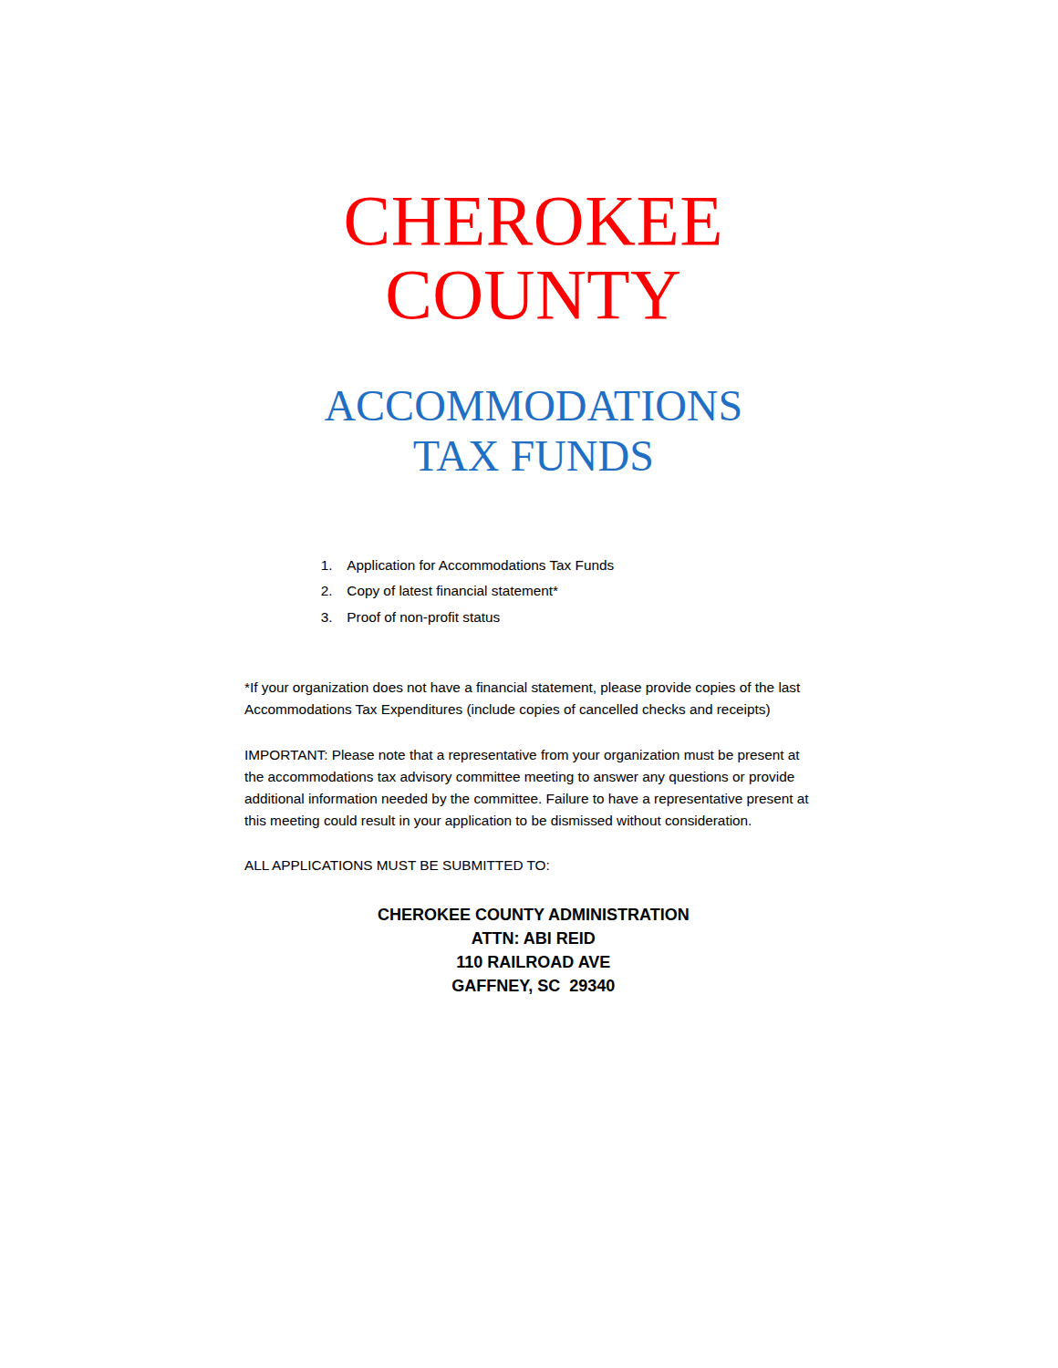CHEROKEE COUNTY
ACCOMMODATIONS
TAX FUNDS
Application for Accommodations Tax Funds
Copy of latest financial statement*
Proof of non-profit status
*If your organization does not have a financial statement, please provide copies of the last Accommodations Tax Expenditures (include copies of cancelled checks and receipts)
IMPORTANT: Please note that a representative from your organization must be present at the accommodations tax advisory committee meeting to answer any questions or provide additional information needed by the committee. Failure to have a representative present at this meeting could result in your application to be dismissed without consideration.
ALL APPLICATIONS MUST BE SUBMITTED TO:
CHEROKEE COUNTY ADMINISTRATION
ATTN: ABI REID
110 RAILROAD AVE
GAFFNEY, SC 29340